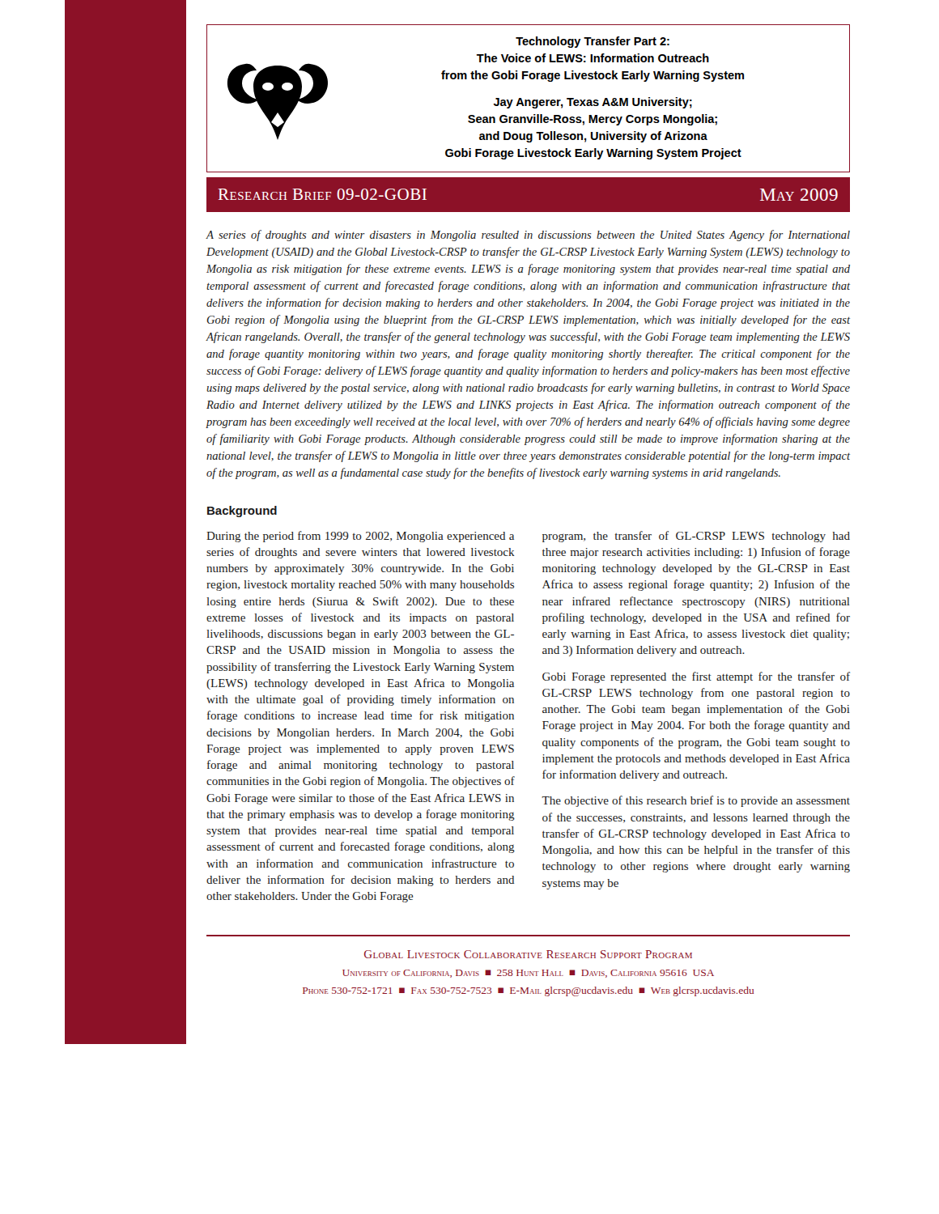Global Livestock CRSP
Technology Transfer Part 2:
The Voice of LEWS: Information Outreach
from the Gobi Forage Livestock Early Warning System
Jay Angerer, Texas A&M University;
Sean Granville-Ross, Mercy Corps Mongolia;
and Doug Tolleson, University of Arizona
Gobi Forage Livestock Early Warning System Project
Research Brief 09-02-GOBI
May 2009
A series of droughts and winter disasters in Mongolia resulted in discussions between the United States Agency for International Development (USAID) and the Global Livestock-CRSP to transfer the GL-CRSP Livestock Early Warning System (LEWS) technology to Mongolia as risk mitigation for these extreme events. LEWS is a forage monitoring system that provides near-real time spatial and temporal assessment of current and forecasted forage conditions, along with an information and communication infrastructure that delivers the information for decision making to herders and other stakeholders. In 2004, the Gobi Forage project was initiated in the Gobi region of Mongolia using the blueprint from the GL-CRSP LEWS implementation, which was initially developed for the east African rangelands. Overall, the transfer of the general technology was successful, with the Gobi Forage team implementing the LEWS and forage quantity monitoring within two years, and forage quality monitoring shortly thereafter. The critical component for the success of Gobi Forage: delivery of LEWS forage quantity and quality information to herders and policy-makers has been most effective using maps delivered by the postal service, along with national radio broadcasts for early warning bulletins, in contrast to World Space Radio and Internet delivery utilized by the LEWS and LINKS projects in East Africa. The information outreach component of the program has been exceedingly well received at the local level, with over 70% of herders and nearly 64% of officials having some degree of familiarity with Gobi Forage products. Although considerable progress could still be made to improve information sharing at the national level, the transfer of LEWS to Mongolia in little over three years demonstrates considerable potential for the long-term impact of the program, as well as a fundamental case study for the benefits of livestock early warning systems in arid rangelands.
Background
During the period from 1999 to 2002, Mongolia experienced a series of droughts and severe winters that lowered livestock numbers by approximately 30% countrywide. In the Gobi region, livestock mortality reached 50% with many households losing entire herds (Siurua & Swift 2002). Due to these extreme losses of livestock and its impacts on pastoral livelihoods, discussions began in early 2003 between the GL-CRSP and the USAID mission in Mongolia to assess the possibility of transferring the Livestock Early Warning System (LEWS) technology developed in East Africa to Mongolia with the ultimate goal of providing timely information on forage conditions to increase lead time for risk mitigation decisions by Mongolian herders. In March 2004, the Gobi Forage project was implemented to apply proven LEWS forage and animal monitoring technology to pastoral communities in the Gobi region of Mongolia. The objectives of Gobi Forage were similar to those of the East Africa LEWS in that the primary emphasis was to develop a forage monitoring system that provides near-real time spatial and temporal assessment of current and forecasted forage conditions, along with an information and communication infrastructure to deliver the information for decision making to herders and other stakeholders. Under the Gobi Forage
program, the transfer of GL-CRSP LEWS technology had three major research activities including: 1) Infusion of forage monitoring technology developed by the GL-CRSP in East Africa to assess regional forage quantity; 2) Infusion of the near infrared reflectance spectroscopy (NIRS) nutritional profiling technology, developed in the USA and refined for early warning in East Africa, to assess livestock diet quality; and 3) Information delivery and outreach.
Gobi Forage represented the first attempt for the transfer of GL-CRSP LEWS technology from one pastoral region to another. The Gobi team began implementation of the Gobi Forage project in May 2004. For both the forage quantity and quality components of the program, the Gobi team sought to implement the protocols and methods developed in East Africa for information delivery and outreach.
The objective of this research brief is to provide an assessment of the successes, constraints, and lessons learned through the transfer of GL-CRSP technology developed in East Africa to Mongolia, and how this can be helpful in the transfer of this technology to other regions where drought early warning systems may be
Global Livestock Collaborative Research Support Program
University of California, Davis ■ 258 Hunt Hall ■ Davis, California 95616 USA
Phone 530-752-1721 ■ Fax 530-752-7523 ■ E-Mail glcrsp@ucdavis.edu ■ Web glcrsp.ucdavis.edu